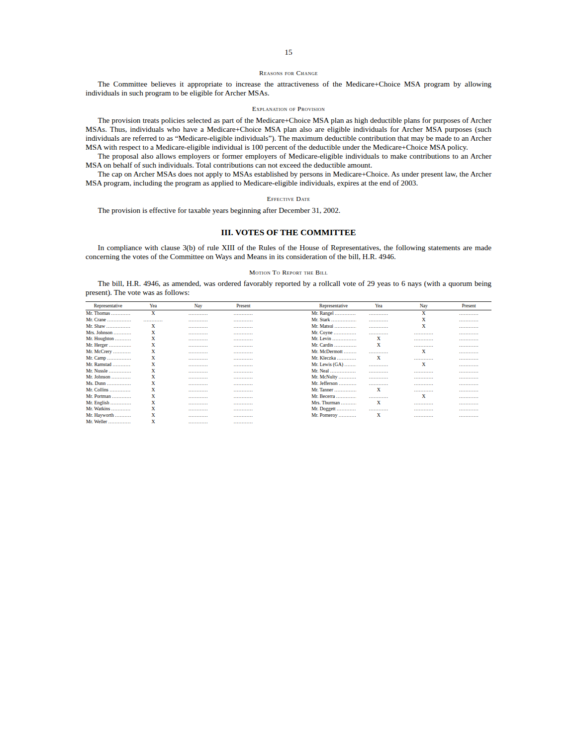15
Reasons for Change
The Committee believes it appropriate to increase the attractiveness of the Medicare+Choice MSA program by allowing individuals in such program to be eligible for Archer MSAs.
Explanation of Provision
The provision treats policies selected as part of the Medicare+Choice MSA plan as high deductible plans for purposes of Archer MSAs. Thus, individuals who have a Medicare+Choice MSA plan also are eligible individuals for Archer MSA purposes (such individuals are referred to as “Medicare-eligible individuals”). The maximum deductible contribution that may be made to an Archer MSA with respect to a Medicare-eligible individual is 100 percent of the deductible under the Medicare+Choice MSA policy.
The proposal also allows employers or former employers of Medicare-eligible individuals to make contributions to an Archer MSA on behalf of such individuals. Total contributions can not exceed the deductible amount.
The cap on Archer MSAs does not apply to MSAs established by persons in Medicare+Choice. As under present law, the Archer MSA program, including the program as applied to Medicare-eligible individuals, expires at the end of 2003.
Effective Date
The provision is effective for taxable years beginning after December 31, 2002.
III. VOTES OF THE COMMITTEE
In compliance with clause 3(b) of rule XIII of the Rules of the House of Representatives, the following statements are made concerning the votes of the Committee on Ways and Means in its consideration of the bill, H.R. 4946.
Motion To Report the Bill
The bill, H.R. 4946, as amended, was ordered favorably reported by a rollcall vote of 29 yeas to 6 nays (with a quorum being present). The vote was as follows:
| Representative | Yea | Nay | Present | | Representative | Yea | Nay | Present |
| --- | --- | --- | --- | --- | --- | --- | --- | --- |
| Mr. Thomas ............................ | X | ............ | ............ | | Mr. Rangel ............................ | ............ | X | ............ |
| Mr. Crane ............................. | ............ | ............ | ............ | | Mr. Stark .............................. | ............ | X | ............ |
| Mr. Shaw ............................... | X | ............ | ............ | | Mr. Matsui ............................ | ............ | X | ............ |
| Mrs. Johnson ........................ | X | ............ | ............ | | Mr. Coyne ............................. | ............ | ............ | ............ |
| Mr. Houghton ....................... | X | ............ | ............ | | Mr. Levin .............................. | X | ............ | ............ |
| Mr. Herger ............................ | X | ............ | ............ | | Mr. Cardin ............................ | X | ............ | ............ |
| Mr. McCrery .......................... | X | ............ | ............ | | Mr. McDermott ..................... | ............ | X | ............ |
| Mr. Camp .............................. | X | ............ | ............ | | Mr. Kleczka .......................... | X | ............ | ............ |
| Mr. Ramstad ......................... | X | ............ | ............ | | Mr. Lewis (GA) ..................... | ............ | X | ............ |
| Mr. Nussle ............................ | X | ............ | ............ | | Mr. Neal ............................... | ............ | ............ | ............ |
| Mr. Johnson ........................... | X | ............ | ............ | | Mr. McNulty .......................... | ............ | ............ | ............ |
| Ms. Dunn .............................. | X | ............ | ............ | | Mr. Jefferson ........................ | ............ | ............ | ............ |
| Mr. Collins ............................ | X | ............ | ............ | | Mr. Tanner ............................ | X | ............ | ............ |
| Mr. Portman .......................... | X | ............ | ............ | | Mr. Becerra .......................... | ............ | X | ............ |
| Mr. English ........................... | X | ............ | ............ | | Mrs. Thurman ...................... | X | ............ | ............ |
| Mr. Watkins .......................... | X | ............ | ............ | | Mr. Doggett .......................... | ............ | ............ | ............ |
| Mr. Hayworth ........................ | X | ............ | ............ | | Mr. Pomeroy ......................... | X | ............ | ............ |
| Mr. Weller ............................. | X | ............ | ............ | | | | | |